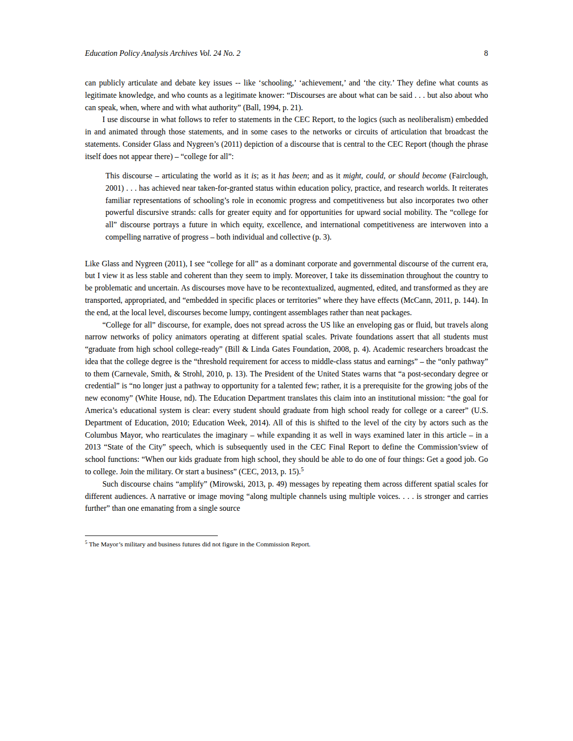Education Policy Analysis Archives Vol. 24 No. 2 8
can publicly articulate and debate key issues -- like ‘schooling,’ ‘achievement,’ and ‘the city.’ They define what counts as legitimate knowledge, and who counts as a legitimate knower: “Discourses are about what can be said . . . but also about who can speak, when, where and with what authority” (Ball, 1994, p. 21).
I use discourse in what follows to refer to statements in the CEC Report, to the logics (such as neoliberalism) embedded in and animated through those statements, and in some cases to the networks or circuits of articulation that broadcast the statements. Consider Glass and Nygreen’s (2011) depiction of a discourse that is central to the CEC Report (though the phrase itself does not appear there) – “college for all”:
This discourse – articulating the world as it is; as it has been; and as it might, could, or should become (Fairclough, 2001) . . . has achieved near taken-for-granted status within education policy, practice, and research worlds. It reiterates familiar representations of schooling’s role in economic progress and competitiveness but also incorporates two other powerful discursive strands: calls for greater equity and for opportunities for upward social mobility. The “college for all” discourse portrays a future in which equity, excellence, and international competitiveness are interwoven into a compelling narrative of progress – both individual and collective (p. 3).
Like Glass and Nygreen (2011), I see “college for all” as a dominant corporate and governmental discourse of the current era, but I view it as less stable and coherent than they seem to imply. Moreover, I take its dissemination throughout the country to be problematic and uncertain. As discourses move have to be recontextualized, augmented, edited, and transformed as they are transported, appropriated, and “embedded in specific places or territories” where they have effects (McCann, 2011, p. 144). In the end, at the local level, discourses become lumpy, contingent assemblages rather than neat packages.
“College for all” discourse, for example, does not spread across the US like an enveloping gas or fluid, but travels along narrow networks of policy animators operating at different spatial scales. Private foundations assert that all students must “graduate from high school college-ready” (Bill & Linda Gates Foundation, 2008, p. 4). Academic researchers broadcast the idea that the college degree is the “threshold requirement for access to middle-class status and earnings” – the “only pathway” to them (Carnevale, Smith, & Strohl, 2010, p. 13). The President of the United States warns that “a post-secondary degree or credential” is “no longer just a pathway to opportunity for a talented few; rather, it is a prerequisite for the growing jobs of the new economy” (White House, nd). The Education Department translates this claim into an institutional mission: “the goal for America’s educational system is clear: every student should graduate from high school ready for college or a career” (U.S. Department of Education, 2010; Education Week, 2014). All of this is shifted to the level of the city by actors such as the Columbus Mayor, who rearticulates the imaginary – while expanding it as well in ways examined later in this article – in a 2013 “State of the City” speech, which is subsequently used in the CEC Final Report to define the Commission’sview of school functions: “When our kids graduate from high school, they should be able to do one of four things: Get a good job. Go to college. Join the military. Or start a business” (CEC, 2013, p. 15).5
Such discourse chains “amplify” (Mirowski, 2013, p. 49) messages by repeating them across different spatial scales for different audiences. A narrative or image moving “along multiple channels using multiple voices. . . . is stronger and carries further” than one emanating from a single source
5 The Mayor’s military and business futures did not figure in the Commission Report.